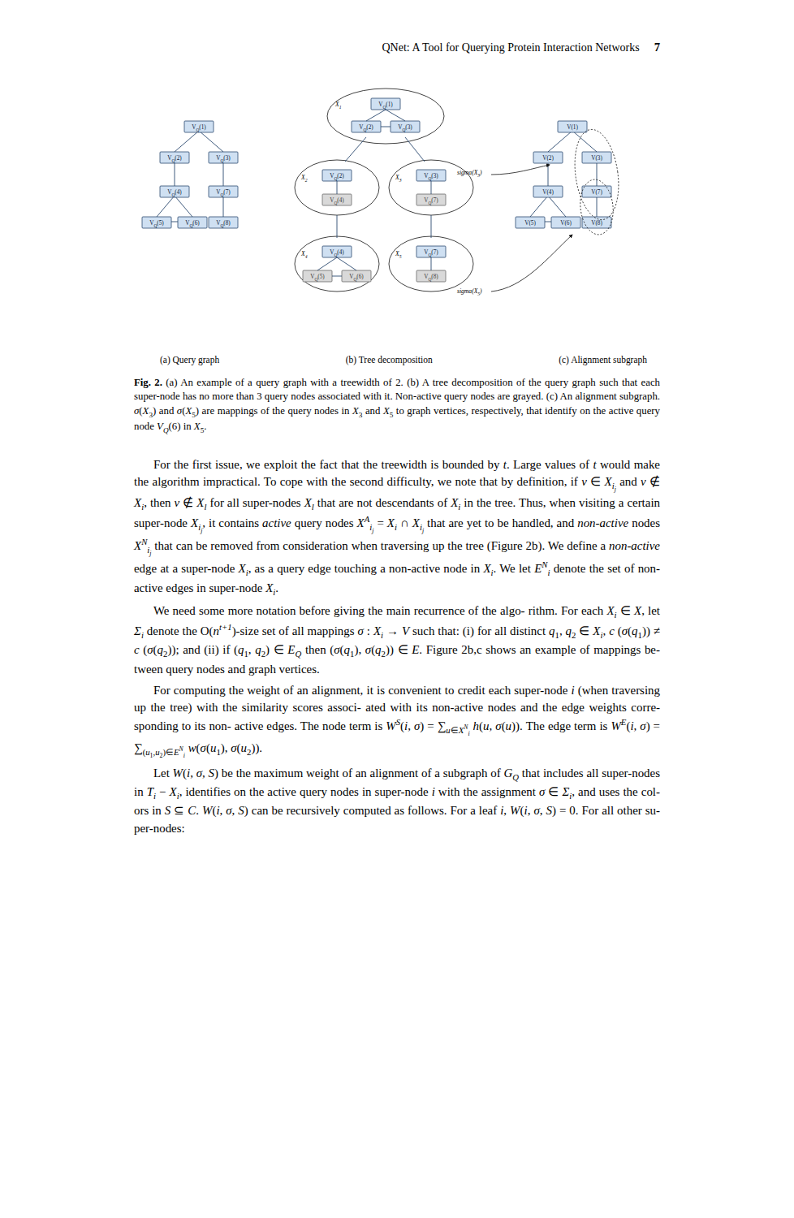QNet: A Tool for Querying Protein Interaction Networks 7
VQ(1) VQ(2) VQ(3) VQ(4) VQ(7) VQ(5) VQ(6) VQ(8) X1 VQ(1) VQ(2) VQ(3) X2 VQ(2) VQ(4) X3 VQ(3) VQ(7) X4 VQ(4) VQ(5) VQ(6) X5 VQ(7) VQ(8) V(1) V(2) V(3) V(4) V(7) V(5) V(6) V(8) sigma(X3) sigma(X5)
(a) Query graph (b) Tree decomposition (c) Alignment subgraph
Fig. 2. (a) An example of a query graph with a treewidth of 2. (b) A tree decomposition of the query graph such that each super-node has no more than 3 query nodes associated with it. Non-active query nodes are grayed. (c) An alignment subgraph. σ(X3) and σ(X5) are mappings of the query nodes in X3 and X5 to graph vertices, respectively, that identify on the active query node VQ(6) in X5.
For the first issue, we exploit the fact that the treewidth is bounded by t. Large values of t would make the algorithm impractical. To cope with the second difficulty, we note that by definition, if v ∈ Xij and v ∉ Xi, then v ∉ Xl for all super-nodes Xl that are not descendants of Xi in the tree. Thus, when visiting a certain super-node Xij, it contains active query nodes XAij = Xi ∩ Xij that are yet to be handled, and non-active nodes XNij that can be removed from consideration when traversing up the tree (Figure 2b). We define a non-active edge at a super-node Xi, as a query edge touching a non-active node in Xi. We let ENi denote the set of non-active edges in super-node Xi.
We need some more notation before giving the main recurrence of the algo- rithm. For each Xi ∈ X, let Σi denote the O(nt+1)-size set of all mappings σ : Xi → V such that: (i) for all distinct q1, q2 ∈ Xi, c (σ(q1)) ≠ c (σ(q2)); and (ii) if (q1, q2) ∈ EQ then (σ(q1), σ(q2)) ∈ E. Figure 2b,c shows an example of mappings between query nodes and graph vertices.
For computing the weight of an alignment, it is convenient to credit each super-node i (when traversing up the tree) with the similarity scores associ- ated with its non-active nodes and the edge weights corresponding to its non- active edges. The node term is WS(i, σ) = ∑u∈XNi h(u, σ(u)). The edge term is WE(i, σ) = ∑(u1,u2)∈ENi w(σ(u1), σ(u2)).
Let W(i, σ, S) be the maximum weight of an alignment of a subgraph of GQ that includes all super-nodes in Ti − Xi, identifies on the active query nodes in super-node i with the assignment σ ∈ Σi, and uses the colors in S ⊆ C. W(i, σ, S) can be recursively computed as follows. For a leaf i, W(i, σ, S) = 0. For all other super-nodes: